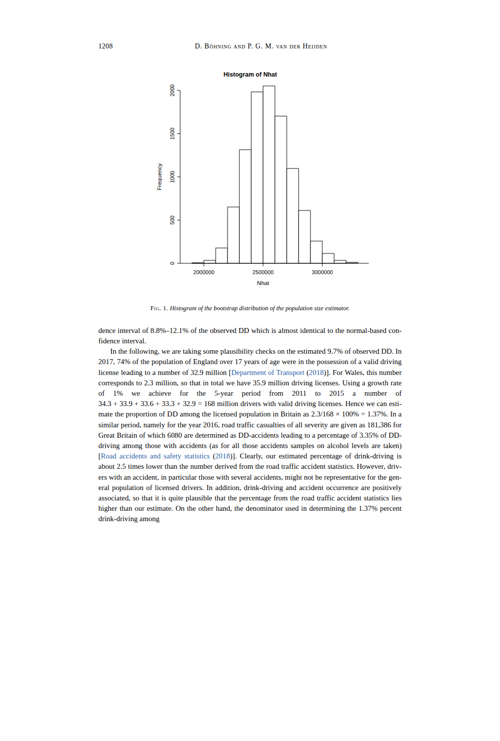1208
D. Böhning and P. G. M. van der Heijden
Histogram of Nhat Histogram showing the bootstrap distribution of the population size estimator Nhat. The x-axis ranges from about 1,900,000 to 3,100,000 with labeled ticks at 2000000, 2500000 and 3000000. The y-axis shows frequency from 0 to 2000 with ticks at 0, 500, 1000, 1500, 2000. Bars rise from near zero at the left, peak around 2,350,000 at about 2050, and taper off to near zero by 3,000,000. Histogram of Nhat 0 500 1000 1500 2000 Frequency 2000000 2500000 3000000 Nhat
Fig. 1. Histogram of the bootstrap distribution of the population size estimator.
dence interval of 8.8%–12.1% of the observed DD which is almost identical to the normal-based confidence interval.
In the following, we are taking some plausibility checks on the estimated 9.7% of observed DD. In 2017, 74% of the population of England over 17 years of age were in the possession of a valid driving license leading to a number of 32.9 million [Department of Transport (2018)]. For Wales, this number corresponds to 2.3 million, so that in total we have 35.9 million driving licenses. Using a growth rate of 1% we achieve for the 5-year period from 2011 to 2015 a number of 34.3 + 33.9 + 33.6 + 33.3 + 32.9 = 168 million drivers with valid driving licenses. Hence we can estimate the proportion of DD among the licensed population in Britain as 2.3/168 × 100% = 1.37%. In a similar period, namely for the year 2016, road traffic casualties of all severity are given as 181,386 for Great Britain of which 6080 are determined as DD-accidents leading to a percentage of 3.35% of DD-driving among those with accidents (as for all those accidents samples on alcohol levels are taken) [Road accidents and safety statistics (2018)]. Clearly, our estimated percentage of drink-driving is about 2.5 times lower than the number derived from the road traffic accident statistics. However, drivers with an accident, in particular those with several accidents, might not be representative for the general population of licensed drivers. In addition, drink-driving and accident occurrence are positively associated, so that it is quite plausible that the percentage from the road traffic accident statistics lies higher than our estimate. On the other hand, the denominator used in determining the 1.37% percent drink-driving among